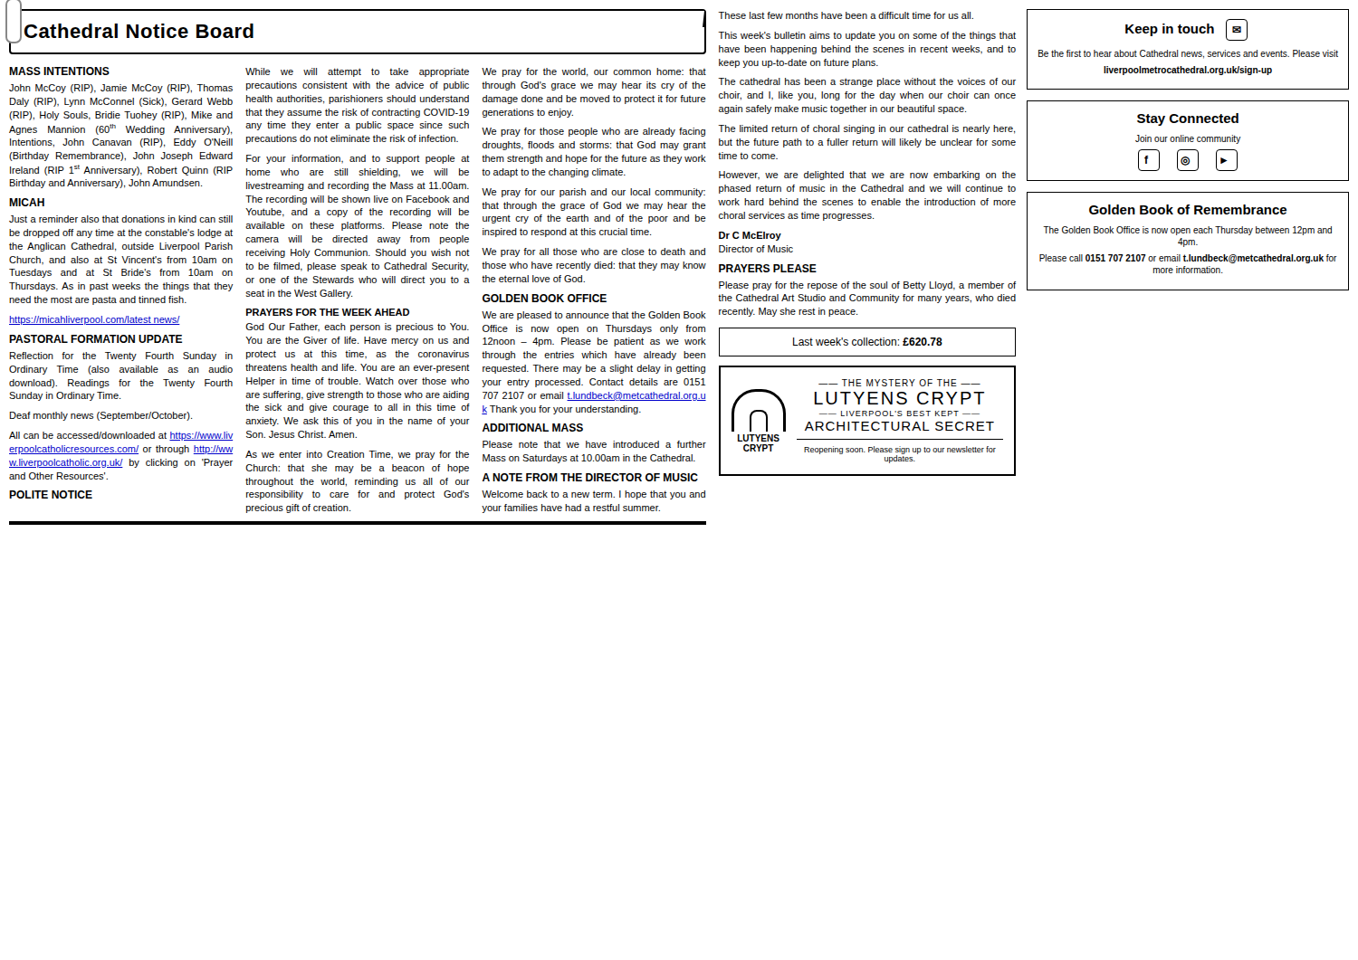Cathedral Notice Board
Mass Intentions
John McCoy (RIP), Jamie McCoy (RIP), Thomas Daly (RIP), Lynn McConnel (Sick), Gerard Webb (RIP), Holy Souls, Bridie Tuohey (RIP), Mike and Agnes Mannion (60th Wedding Anniversary), Intentions, John Canavan (RIP), Eddy O'Neill (Birthday Remembrance), John Joseph Edward Ireland (RIP 1st Anniversary), Robert Quinn (RIP Birthday and Anniversary), John Amundsen.
Micah
Just a reminder also that donations in kind can still be dropped off any time at the constable's lodge at the Anglican Cathedral, outside Liverpool Parish Church, and also at St Vincent's from 10am on Tuesdays and at St Bride's from 10am on Thursdays. As in past weeks the things that they need the most are pasta and tinned fish.
https://micahliverpool.com/latest news/
Pastoral Formation Update
Reflection for the Twenty Fourth Sunday in Ordinary Time (also available as an audio download). Readings for the Twenty Fourth Sunday in Ordinary Time.
Deaf monthly news (September/October).
All can be accessed/downloaded at https://www.liverpoolcatholicresources.com/ or through http://www.liverpoolcatholic.org.uk/ by clicking on 'Prayer and Other Resources'.
Polite Notice
While we will attempt to take appropriate precautions consistent with the advice of public health authorities, parishioners should understand that they assume the risk of contracting COVID-19 any time they enter a public space since such precautions do not eliminate the risk of infection.
For your information, and to support people at home who are still shielding, we will be livestreaming and recording the Mass at 11.00am. The recording will be shown live on Facebook and Youtube, and a copy of the recording will be available on these platforms. Please note the camera will be directed away from people receiving Holy Communion. Should you wish not to be filmed, please speak to Cathedral Security, or one of the Stewards who will direct you to a seat in the West Gallery.
Prayers for the Week Ahead
God Our Father, each person is precious to You. You are the Giver of life. Have mercy on us and protect us at this time, as the coronavirus threatens health and life. You are an ever-present Helper in time of trouble. Watch over those who are suffering, give strength to those who are aiding the sick and give courage to all in this time of anxiety. We ask this of you in the name of your Son. Jesus Christ. Amen.
As we enter into Creation Time, we pray for the Church: that she may be a beacon of hope throughout the world, reminding us all of our responsibility to care for and protect God's precious gift of creation.
We pray for the world, our common home: that through God's grace we may hear its cry of the damage done and be moved to protect it for future generations to enjoy.
We pray for those people who are already facing droughts, floods and storms: that God may grant them strength and hope for the future as they work to adapt to the changing climate.
We pray for our parish and our local community: that through the grace of God we may hear the urgent cry of the earth and of the poor and be inspired to respond at this crucial time.
We pray for all those who are close to death and those who have recently died: that they may know the eternal love of God.
Golden Book Office
We are pleased to announce that the Golden Book Office is now open on Thursdays only from 12noon – 4pm. Please be patient as we work through the entries which have already been requested. There may be a slight delay in getting your entry processed. Contact details are 0151 707 2107 or email t.lundbeck@metcathedral.org.uk Thank you for your understanding.
Additional Mass
Please note that we have introduced a further Mass on Saturdays at 10.00am in the Cathedral.
A Note from the Director of Music
Welcome back to a new term. I hope that you and your families have had a restful summer.
These last few months have been a difficult time for us all.
This week's bulletin aims to update you on some of the things that have been happening behind the scenes in recent weeks, and to keep you up-to-date on future plans.
The cathedral has been a strange place without the voices of our choir, and I, like you, long for the day when our choir can once again safely make music together in our beautiful space.
The limited return of choral singing in our cathedral is nearly here, but the future path to a fuller return will likely be unclear for some time to come.
However, we are delighted that we are now embarking on the phased return of music in the Cathedral and we will continue to work hard behind the scenes to enable the introduction of more choral services as time progresses.
Dr C McElroy
Director of Music
Prayers Please
Please pray for the repose of the soul of Betty Lloyd, a member of the Cathedral Art Studio and Community for many years, who died recently. May she rest in peace.
Last week's collection: £620.78
LUTYENS
CRYPT
—— THE MYSTERY OF THE ——
LUTYENS CRYPT
—— LIVERPOOL'S BEST KEPT ——
ARCHITECTURAL SECRET
Reopening soon. Please sign up to our newsletter for updates.
Keep in touch ✉
Be the first to hear about Cathedral news, services and events. Please visit
liverpoolmetrocathedral.org.uk/sign-up
Stay Connected
Join our online community
f ◎ ►
Golden Book of Remembrance
The Golden Book Office is now open each Thursday between 12pm and 4pm.
Please call 0151 707 2107 or email t.lundbeck@metcathedral.org.uk for more information.